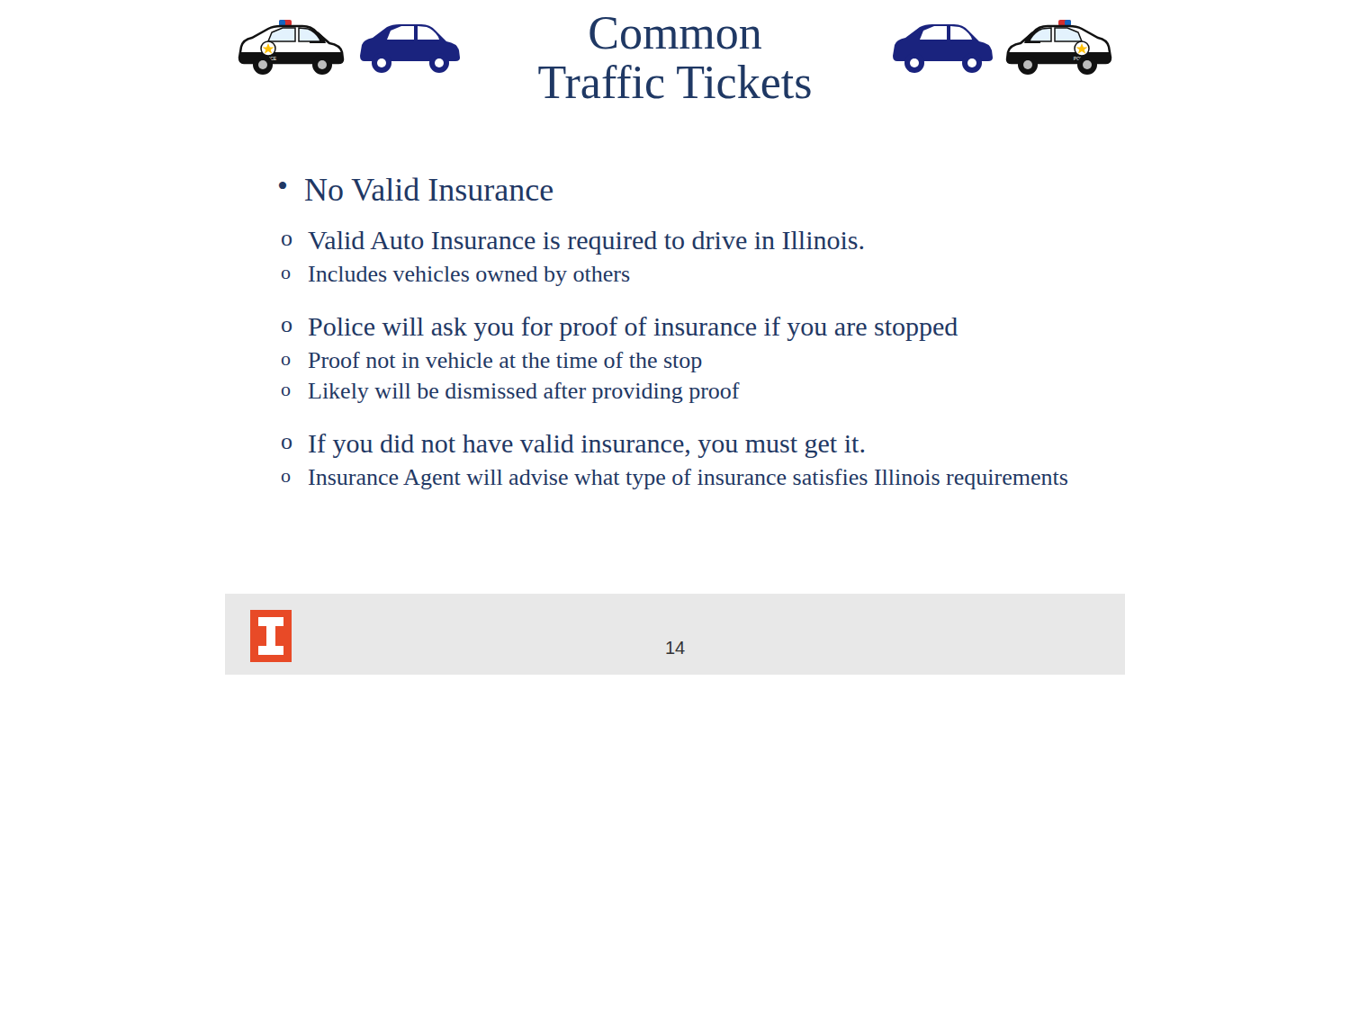POLICE
Common
Traffic Tickets
POLICE
No Valid Insurance
Valid Auto Insurance is required to drive in Illinois.
Includes vehicles owned by others
Police will ask you for proof of insurance if you are stopped
Proof not in vehicle at the time of the stop
Likely will be dismissed after providing proof
If you did not have valid insurance, you must get it.
Insurance Agent will advise what type of insurance satisfies Illinois requirements
14